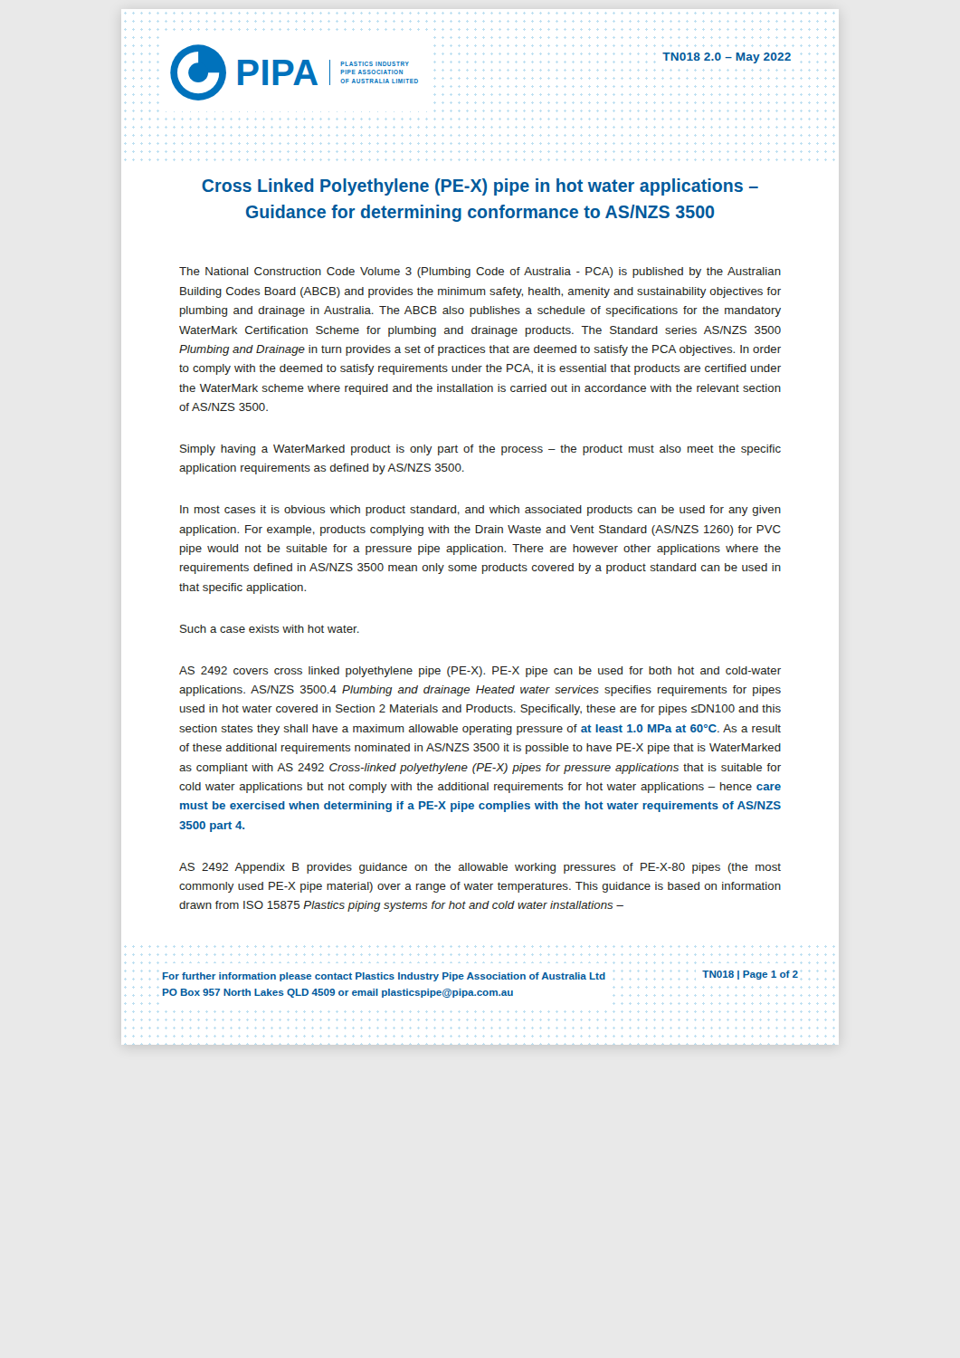PIPA Plastics Industry
Pipe Association
of Australia Limited
TN018 2.0 – May 2022
Cross Linked Polyethylene (PE-X) pipe in hot water applications –
Guidance for determining conformance to AS/NZS 3500
The National Construction Code Volume 3 (Plumbing Code of Australia - PCA) is published by the Australian Building Codes Board (ABCB) and provides the minimum safety, health, amenity and sustainability objectives for plumbing and drainage in Australia. The ABCB also publishes a schedule of specifications for the mandatory WaterMark Certification Scheme for plumbing and drainage products. The Standard series AS/NZS 3500 Plumbing and Drainage in turn provides a set of practices that are deemed to satisfy the PCA objectives. In order to comply with the deemed to satisfy requirements under the PCA, it is essential that products are certified under the WaterMark scheme where required and the installation is carried out in accordance with the relevant section of AS/NZS 3500.
Simply having a WaterMarked product is only part of the process – the product must also meet the specific application requirements as defined by AS/NZS 3500.
In most cases it is obvious which product standard, and which associated products can be used for any given application. For example, products complying with the Drain Waste and Vent Standard (AS/NZS 1260) for PVC pipe would not be suitable for a pressure pipe application. There are however other applications where the requirements defined in AS/NZS 3500 mean only some products covered by a product standard can be used in that specific application.
Such a case exists with hot water.
AS 2492 covers cross linked polyethylene pipe (PE-X). PE-X pipe can be used for both hot and cold-water applications. AS/NZS 3500.4 Plumbing and drainage Heated water services specifies requirements for pipes used in hot water covered in Section 2 Materials and Products. Specifically, these are for pipes ≤DN100 and this section states they shall have a maximum allowable operating pressure of at least 1.0 MPa at 60°C. As a result of these additional requirements nominated in AS/NZS 3500 it is possible to have PE-X pipe that is WaterMarked as compliant with AS 2492 Cross-linked polyethylene (PE-X) pipes for pressure applications that is suitable for cold water applications but not comply with the additional requirements for hot water applications – hence care must be exercised when determining if a PE-X pipe complies with the hot water requirements of AS/NZS 3500 part 4.
AS 2492 Appendix B provides guidance on the allowable working pressures of PE-X-80 pipes (the most commonly used PE-X pipe material) over a range of water temperatures. This guidance is based on information drawn from ISO 15875 Plastics piping systems for hot and cold water installations –
For further information please contact Plastics Industry Pipe Association of Australia Ltd
PO Box 957 North Lakes QLD 4509 or email plasticspipe@pipa.com.au
TN018 | Page 1 of 2